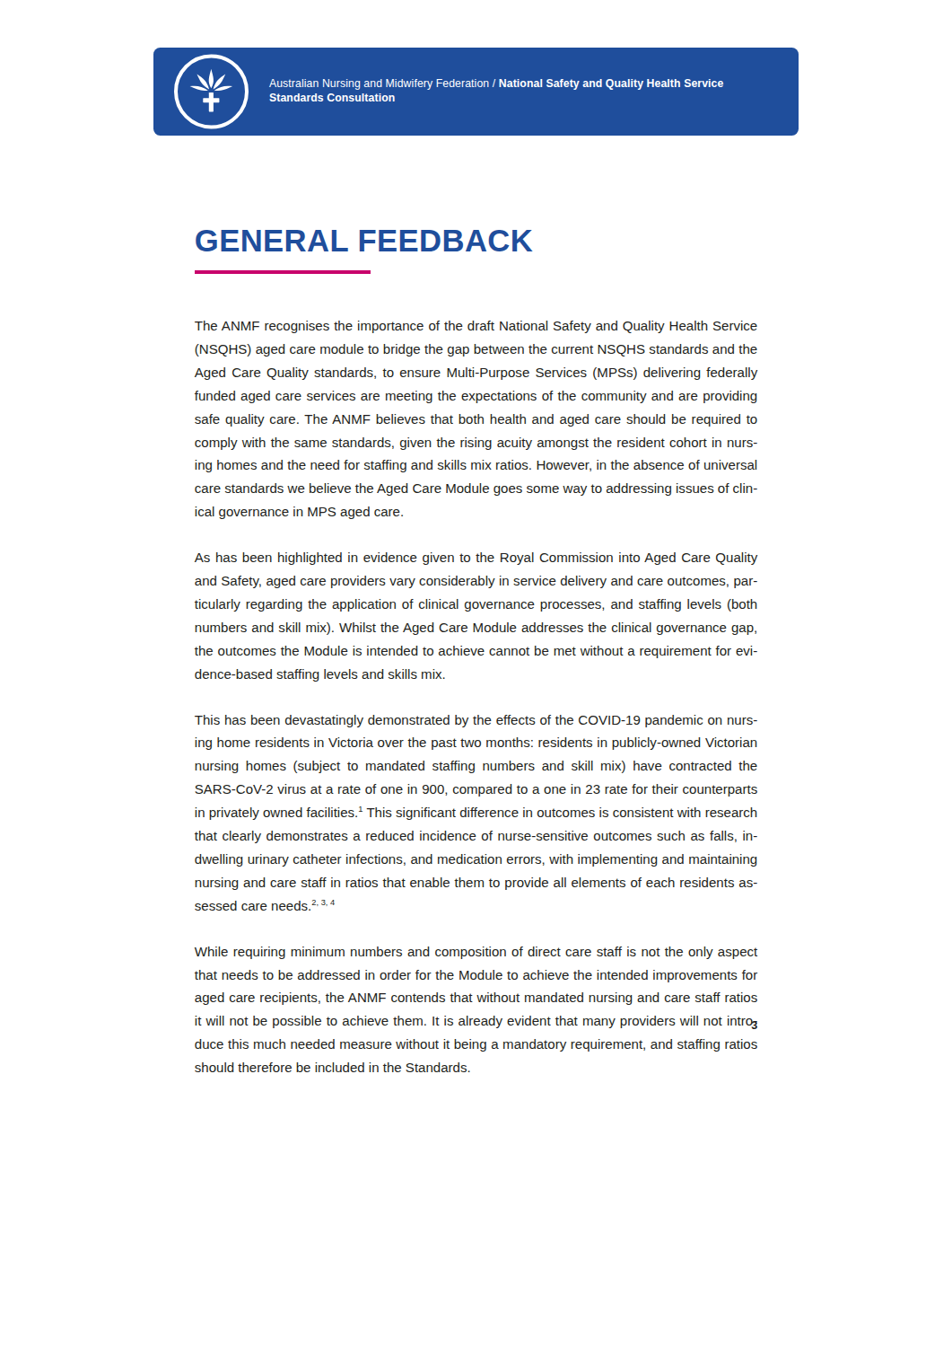Australian Nursing and Midwifery Federation / National Safety and Quality Health Service Standards Consultation
GENERAL FEEDBACK
The ANMF recognises the importance of the draft National Safety and Quality Health Service (NSQHS) aged care module to bridge the gap between the current NSQHS standards and the Aged Care Quality standards, to ensure Multi-Purpose Services (MPSs) delivering federally funded aged care services are meeting the expectations of the community and are providing safe quality care. The ANMF believes that both health and aged care should be required to comply with the same standards, given the rising acuity amongst the resident cohort in nursing homes and the need for staffing and skills mix ratios. However, in the absence of universal care standards we believe the Aged Care Module goes some way to addressing issues of clinical governance in MPS aged care.
As has been highlighted in evidence given to the Royal Commission into Aged Care Quality and Safety, aged care providers vary considerably in service delivery and care outcomes, particularly regarding the application of clinical governance processes, and staffing levels (both numbers and skill mix). Whilst the Aged Care Module addresses the clinical governance gap, the outcomes the Module is intended to achieve cannot be met without a requirement for evidence-based staffing levels and skills mix.
This has been devastatingly demonstrated by the effects of the COVID-19 pandemic on nursing home residents in Victoria over the past two months: residents in publicly-owned Victorian nursing homes (subject to mandated staffing numbers and skill mix) have contracted the SARS-CoV-2 virus at a rate of one in 900, compared to a one in 23 rate for their counterparts in privately owned facilities.1 This significant difference in outcomes is consistent with research that clearly demonstrates a reduced incidence of nurse-sensitive outcomes such as falls, indwelling urinary catheter infections, and medication errors, with implementing and maintaining nursing and care staff in ratios that enable them to provide all elements of each residents assessed care needs.2, 3, 4
While requiring minimum numbers and composition of direct care staff is not the only aspect that needs to be addressed in order for the Module to achieve the intended improvements for aged care recipients, the ANMF contends that without mandated nursing and care staff ratios it will not be possible to achieve them. It is already evident that many providers will not introduce this much needed measure without it being a mandatory requirement, and staffing ratios should therefore be included in the Standards.
3